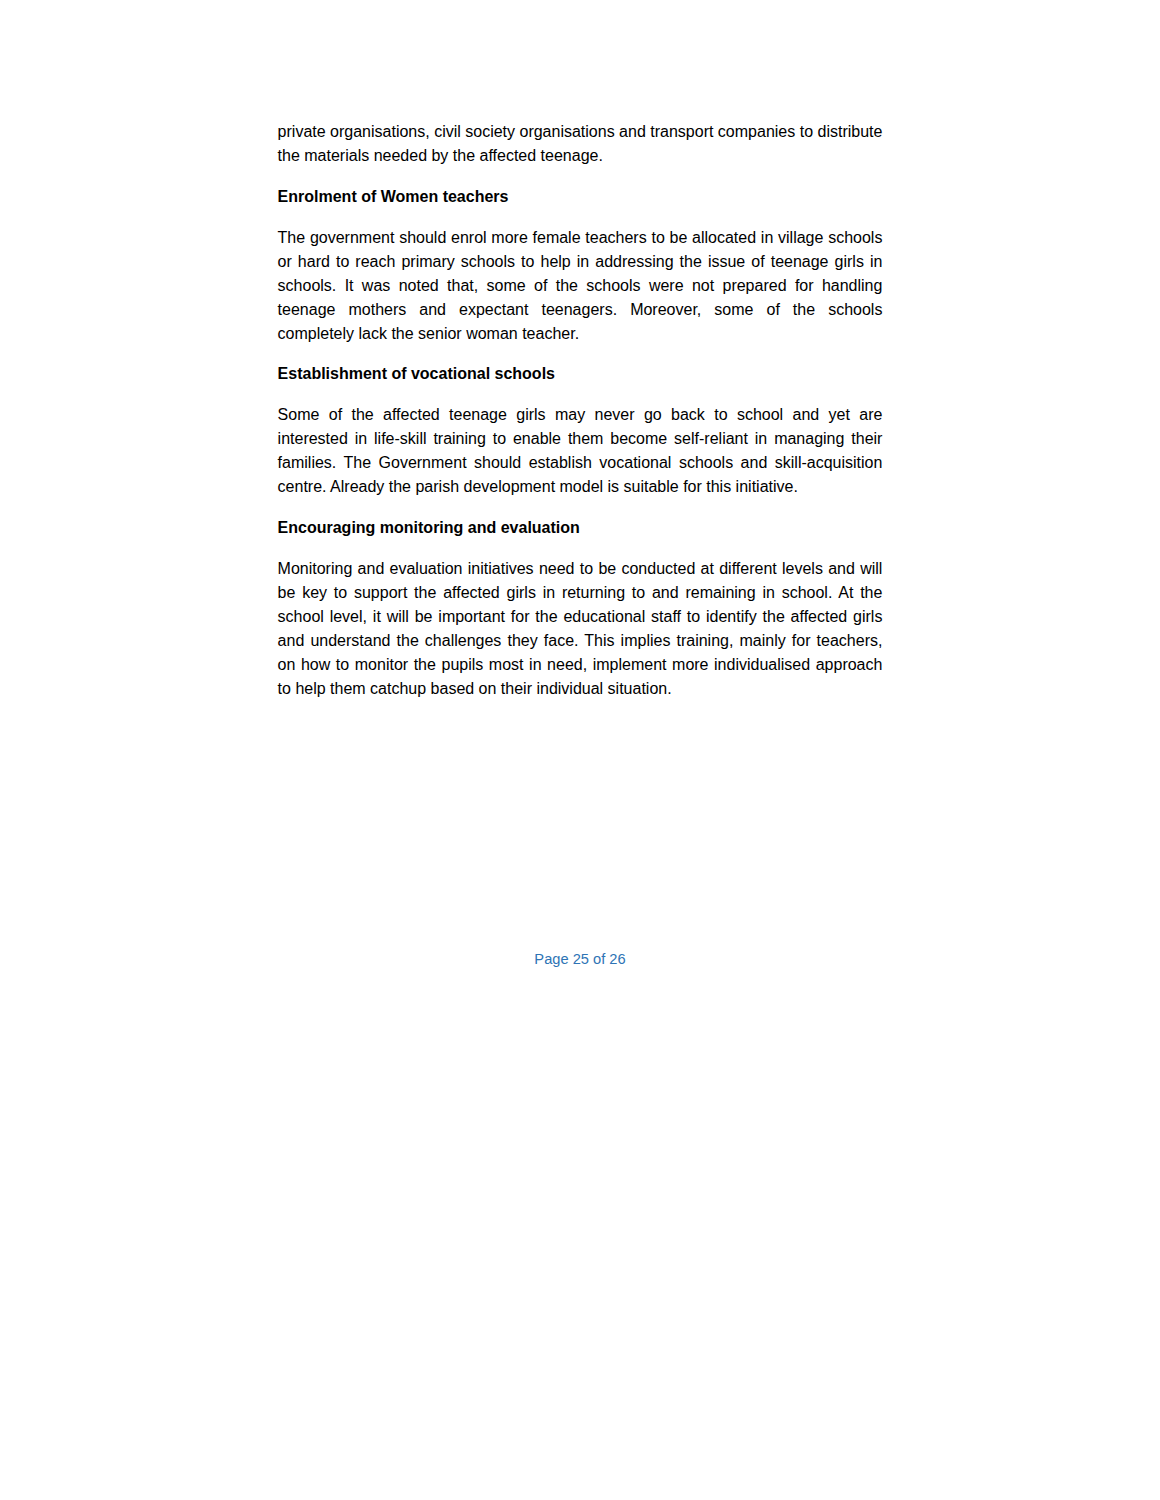private organisations, civil society organisations and transport companies to distribute the materials needed by the affected teenage.
Enrolment of Women teachers
The government should enrol more female teachers to be allocated in village schools or hard to reach primary schools to help in addressing the issue of teenage girls in schools. It was noted that, some of the schools were not prepared for handling teenage mothers and expectant teenagers. Moreover, some of the schools completely lack the senior woman teacher.
Establishment of vocational schools
Some of the affected teenage girls may never go back to school and yet are interested in life-skill training to enable them become self-reliant in managing their families. The Government should establish vocational schools and skill-acquisition centre. Already the parish development model is suitable for this initiative.
Encouraging monitoring and evaluation
Monitoring and evaluation initiatives need to be conducted at different levels and will be key to support the affected girls in returning to and remaining in school. At the school level, it will be important for the educational staff to identify the affected girls and understand the challenges they face. This implies training, mainly for teachers, on how to monitor the pupils most in need, implement more individualised approach to help them catchup based on their individual situation.
Page 25 of 26